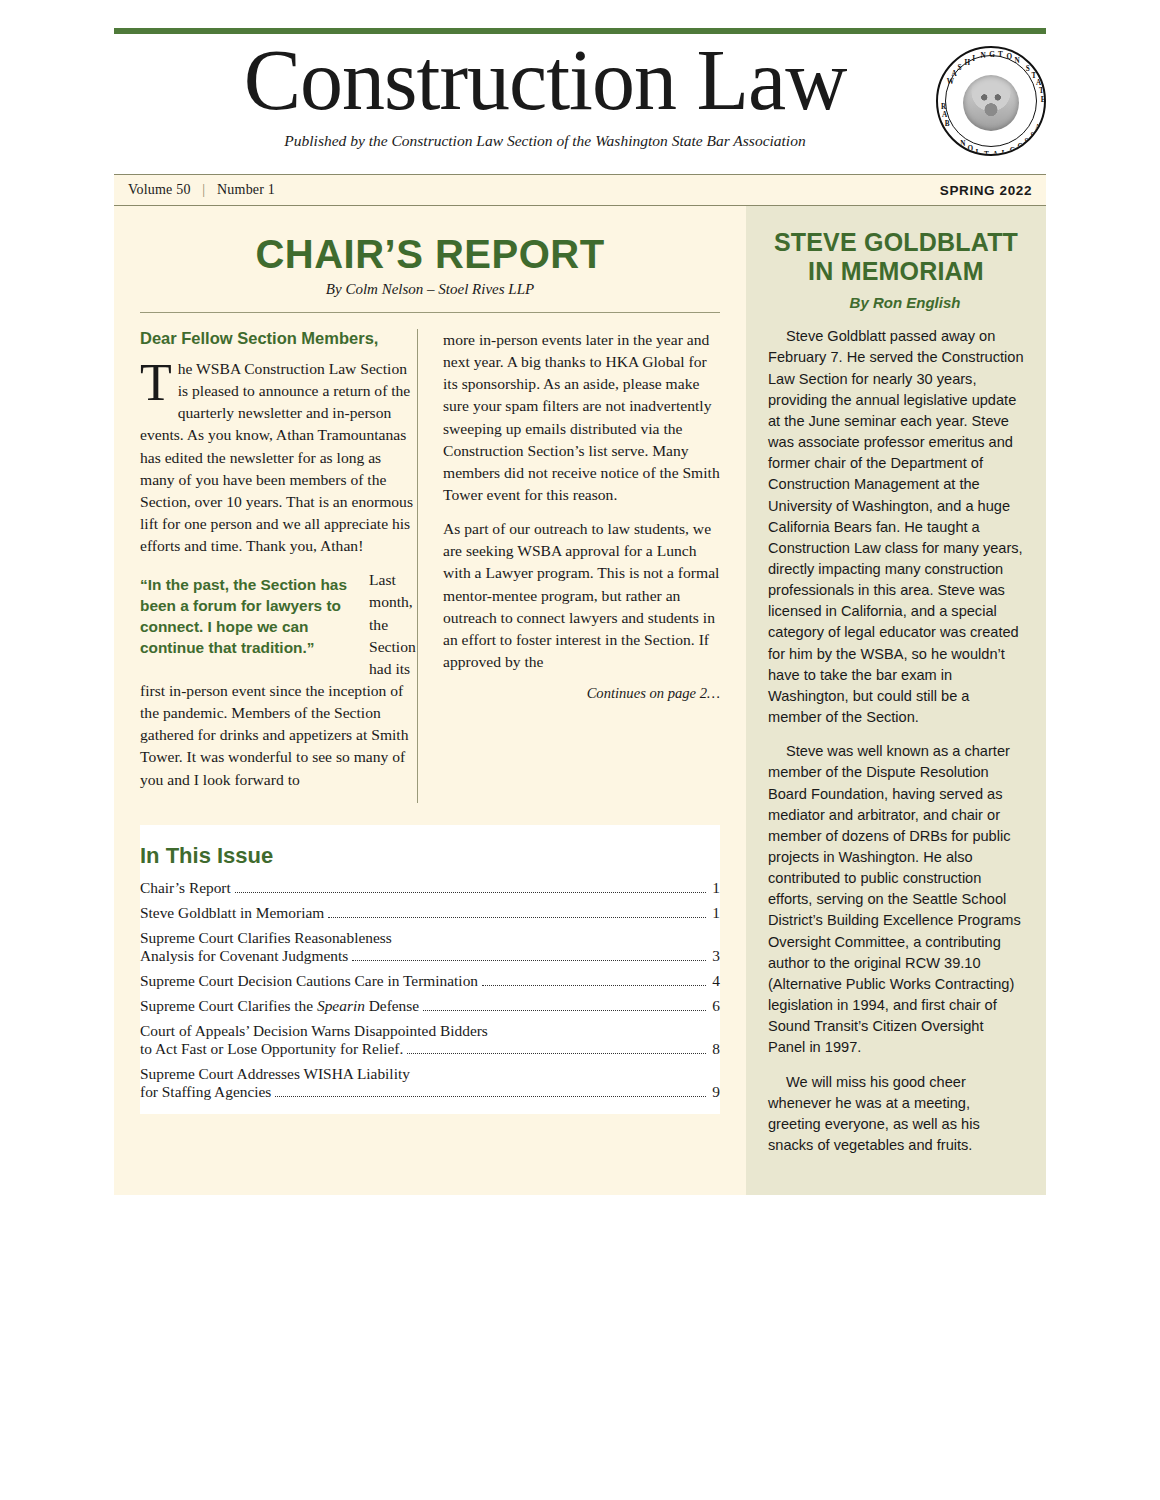Construction Law
Published by the Construction Law Section of the Washington State Bar Association
W A S H I N G T O N S T A T E A S S O C I A T I O N B A R
Volume 50 | Number 1
SPRING 2022
CHAIR’S REPORT
By Colm Nelson – Stoel Rives LLP
Dear Fellow Section Members,
The WSBA Construction Law Section is pleased to announce a return of the quarterly newsletter and in-person events. As you know, Athan Tramountanas has edited the newsletter for as long as many of you have been members of the Section, over 10 years. That is an enormous lift for one person and we all appreciate his efforts and time. Thank you, Athan!
“In the past, the Section has been a forum for lawyers to connect. I hope we can continue that tradition.”
Last month, the Section had its first in-person event since the inception of the pandemic. Members of the Section gathered for drinks and appetizers at Smith Tower. It was wonderful to see so many of you and I look forward to
more in-person events later in the year and next year. A big thanks to HKA Global for its sponsorship. As an aside, please make sure your spam filters are not inadvertently sweeping up emails distributed via the Construction Section’s list serve. Many members did not receive notice of the Smith Tower event for this reason.
As part of our outreach to law students, we are seeking WSBA approval for a Lunch with a Lawyer program. This is not a formal mentor-mentee program, but rather an outreach to connect lawyers and students in an effort to foster interest in the Section. If approved by the
Continues on page 2…
In This Issue
Chair’s Report 1
Steve Goldblatt in Memoriam 1
Supreme Court Clarifies Reasonableness
Analysis for Covenant Judgments 3
Supreme Court Decision Cautions Care in Termination 4
Supreme Court Clarifies the Spearin Defense 6
Court of Appeals’ Decision Warns Disappointed Bidders
to Act Fast or Lose Opportunity for Relief. 8
Supreme Court Addresses WISHA Liability
for Staffing Agencies 9
STEVE GOLDBLATT
IN MEMORIAM
By Ron English
Steve Goldblatt passed away on February 7. He served the Construction Law Section for nearly 30 years, providing the annual legislative update at the June seminar each year. Steve was associate professor emeritus and former chair of the Department of Construction Management at the University of Washington, and a huge California Bears fan. He taught a Construction Law class for many years, directly impacting many construction professionals in this area. Steve was licensed in California, and a special category of legal educator was created for him by the WSBA, so he wouldn’t have to take the bar exam in Washington, but could still be a member of the Section.
Steve was well known as a charter member of the Dispute Resolution Board Foundation, having served as mediator and arbitrator, and chair or member of dozens of DRBs for public projects in Washington. He also contributed to public construction efforts, serving on the Seattle School District’s Building Excellence Programs Oversight Committee, a contributing author to the original RCW 39.10 (Alternative Public Works Contracting) legislation in 1994, and first chair of Sound Transit’s Citizen Oversight Panel in 1997.
We will miss his good cheer whenever he was at a meeting, greeting everyone, as well as his snacks of vegetables and fruits.